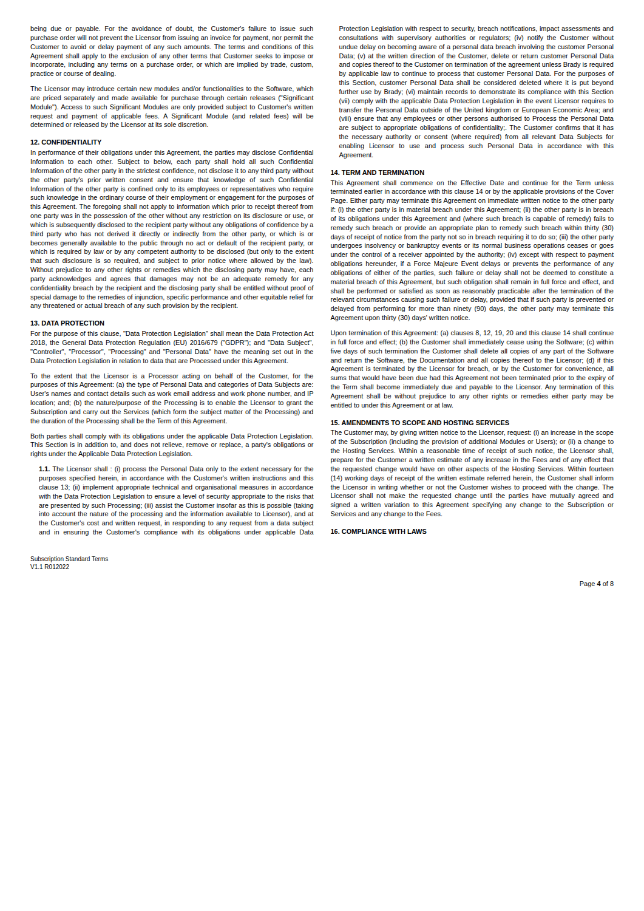being due or payable. For the avoidance of doubt, the Customer's failure to issue such purchase order will not prevent the Licensor from issuing an invoice for payment, nor permit the Customer to avoid or delay payment of any such amounts. The terms and conditions of this Agreement shall apply to the exclusion of any other terms that Customer seeks to impose or incorporate, including any terms on a purchase order, or which are implied by trade, custom, practice or course of dealing.
The Licensor may introduce certain new modules and/or functionalities to the Software, which are priced separately and made available for purchase through certain releases ("Significant Module"). Access to such Significant Modules are only provided subject to Customer's written request and payment of applicable fees. A Significant Module (and related fees) will be determined or released by the Licensor at its sole discretion.
12. Confidentiality
In performance of their obligations under this Agreement, the parties may disclose Confidential Information to each other. Subject to below, each party shall hold all such Confidential Information of the other party in the strictest confidence, not disclose it to any third party without the other party's prior written consent and ensure that knowledge of such Confidential Information of the other party is confined only to its employees or representatives who require such knowledge in the ordinary course of their employment or engagement for the purposes of this Agreement. The foregoing shall not apply to information which prior to receipt thereof from one party was in the possession of the other without any restriction on its disclosure or use, or which is subsequently disclosed to the recipient party without any obligations of confidence by a third party who has not derived it directly or indirectly from the other party, or which is or becomes generally available to the public through no act or default of the recipient party, or which is required by law or by any competent authority to be disclosed (but only to the extent that such disclosure is so required, and subject to prior notice where allowed by the law). Without prejudice to any other rights or remedies which the disclosing party may have, each party acknowledges and agrees that damages may not be an adequate remedy for any confidentiality breach by the recipient and the disclosing party shall be entitled without proof of special damage to the remedies of injunction, specific performance and other equitable relief for any threatened or actual breach of any such provision by the recipient.
13. Data Protection
For the purpose of this clause, "Data Protection Legislation" shall mean the Data Protection Act 2018, the General Data Protection Regulation (EU) 2016/679 ("GDPR"); and "Data Subject", "Controller", "Processor", "Processing" and "Personal Data" have the meaning set out in the Data Protection Legislation in relation to data that are Processed under this Agreement.
To the extent that the Licensor is a Processor acting on behalf of the Customer, for the purposes of this Agreement: (a) the type of Personal Data and categories of Data Subjects are: User's names and contact details such as work email address and work phone number, and IP location; and; (b) the nature/purpose of the Processing is to enable the Licensor to grant the Subscription and carry out the Services (which form the subject matter of the Processing) and the duration of the Processing shall be the Term of this Agreement.
Both parties shall comply with its obligations under the applicable Data Protection Legislation. This Section is in addition to, and does not relieve, remove or replace, a party's obligations or rights under the Applicable Data Protection Legislation.
1.1. The Licensor shall : (i) process the Personal Data only to the extent necessary for the purposes specified herein, in accordance with the Customer's written instructions and this clause 13; (ii) implement appropriate technical and organisational measures in accordance with the Data Protection Legislation to ensure a level of security appropriate to the risks that are presented by such Processing; (iii) assist the Customer insofar as this is possible (taking into account the nature of the processing and the information available to Licensor), and at the Customer's cost and written request, in responding to any request from a data subject and in ensuring the Customer's compliance with its obligations under applicable Data Protection Legislation with respect to security, breach notifications, impact assessments and consultations with supervisory authorities or regulators; (iv) notify the Customer without undue delay on becoming aware of a personal data breach involving the customer Personal Data; (v) at the written direction of the Customer, delete or return customer Personal Data and copies thereof to the Customer on termination of the agreement unless Brady is required by applicable law to continue to process that customer Personal Data. For the purposes of this Section, customer Personal Data shall be considered deleted where it is put beyond further use by Brady; (vi) maintain records to demonstrate its compliance with this Section (vii) comply with the applicable Data Protection Legislation in the event Licensor requires to transfer the Personal Data outside of the United kingdom or European Economic Area; and (viii) ensure that any employees or other persons authorised to Process the Personal Data are subject to appropriate obligations of confidentiality;. The Customer confirms that it has the necessary authority or consent (where required) from all relevant Data Subjects for enabling Licensor to use and process such Personal Data in accordance with this Agreement.
14. Term and Termination
This Agreement shall commence on the Effective Date and continue for the Term unless terminated earlier in accordance with this clause 14 or by the applicable provisions of the Cover Page. Either party may terminate this Agreement on immediate written notice to the other party if: (i) the other party is in material breach under this Agreement; (ii) the other party is in breach of its obligations under this Agreement and (where such breach is capable of remedy) fails to remedy such breach or provide an appropriate plan to remedy such breach within thirty (30) days of receipt of notice from the party not so in breach requiring it to do so; (iii) the other party undergoes insolvency or bankruptcy events or its normal business operations ceases or goes under the control of a receiver appointed by the authority; (iv) except with respect to payment obligations hereunder, if a Force Majeure Event delays or prevents the performance of any obligations of either of the parties, such failure or delay shall not be deemed to constitute a material breach of this Agreement, but such obligation shall remain in full force and effect, and shall be performed or satisfied as soon as reasonably practicable after the termination of the relevant circumstances causing such failure or delay, provided that if such party is prevented or delayed from performing for more than ninety (90) days, the other party may terminate this Agreement upon thirty (30) days' written notice.
Upon termination of this Agreement: (a) clauses 8, 12, 19, 20 and this clause 14 shall continue in full force and effect; (b) the Customer shall immediately cease using the Software; (c) within five days of such termination the Customer shall delete all copies of any part of the Software and return the Software, the Documentation and all copies thereof to the Licensor; (d) if this Agreement is terminated by the Licensor for breach, or by the Customer for convenience, all sums that would have been due had this Agreement not been terminated prior to the expiry of the Term shall become immediately due and payable to the Licensor. Any termination of this Agreement shall be without prejudice to any other rights or remedies either party may be entitled to under this Agreement or at law.
15. Amendments to Scope and Hosting Services
The Customer may, by giving written notice to the Licensor, request: (i) an increase in the scope of the Subscription (including the provision of additional Modules or Users); or (ii) a change to the Hosting Services. Within a reasonable time of receipt of such notice, the Licensor shall, prepare for the Customer a written estimate of any increase in the Fees and of any effect that the requested change would have on other aspects of the Hosting Services. Within fourteen (14) working days of receipt of the written estimate referred herein, the Customer shall inform the Licensor in writing whether or not the Customer wishes to proceed with the change. The Licensor shall not make the requested change until the parties have mutually agreed and signed a written variation to this Agreement specifying any change to the Subscription or Services and any change to the Fees.
16. Compliance with Laws
Subscription Standard Terms
V1.1 R012022
Page 4 of 8